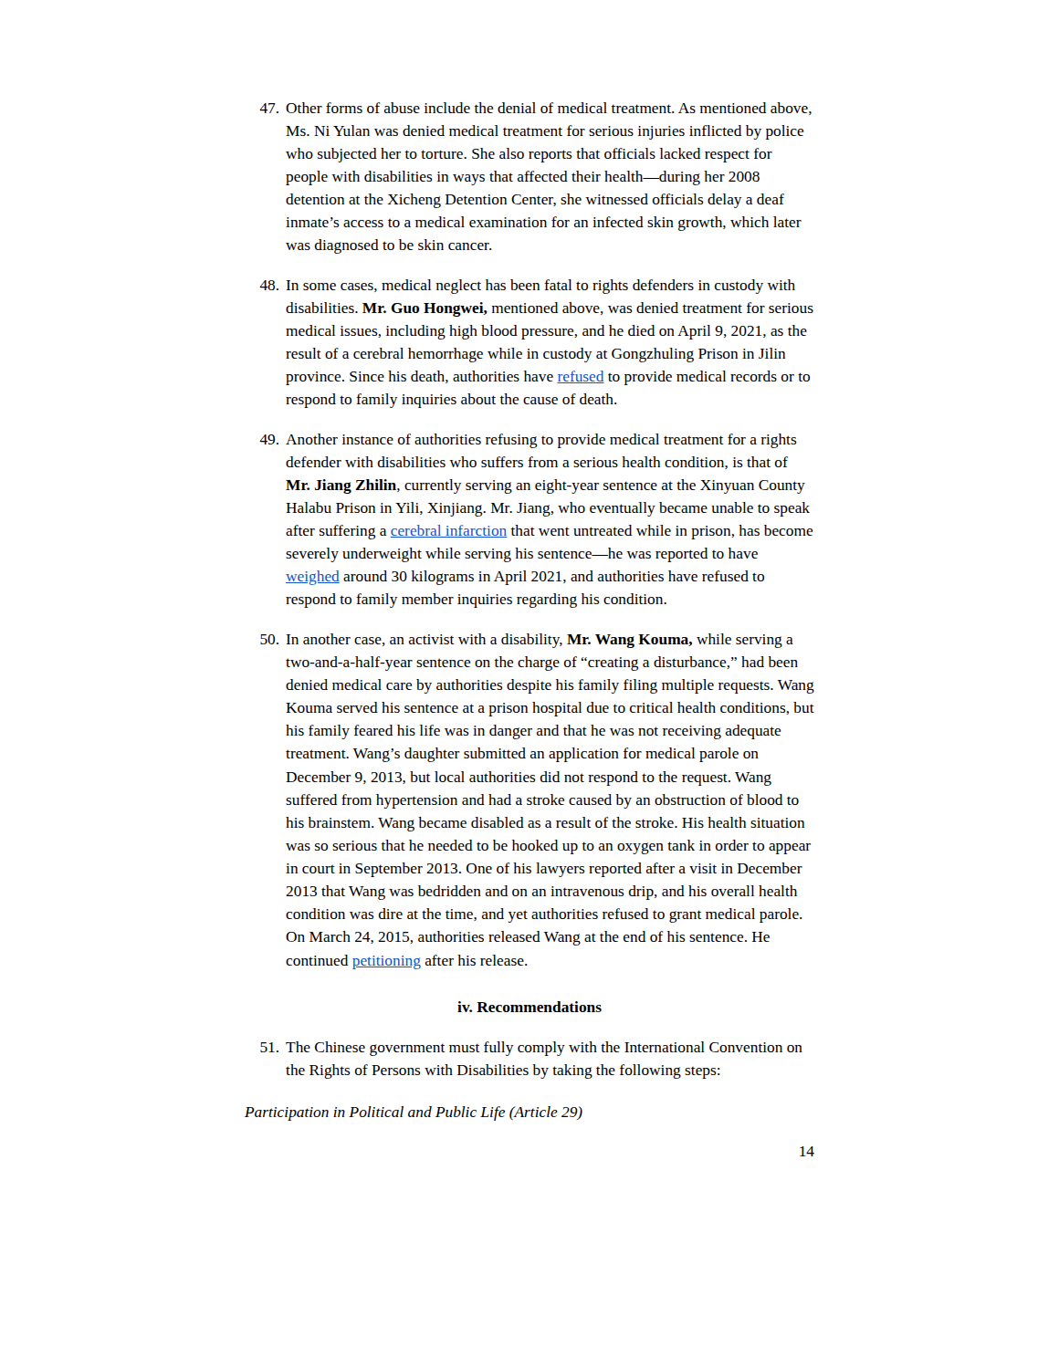47. Other forms of abuse include the denial of medical treatment. As mentioned above, Ms. Ni Yulan was denied medical treatment for serious injuries inflicted by police who subjected her to torture. She also reports that officials lacked respect for people with disabilities in ways that affected their health—during her 2008 detention at the Xicheng Detention Center, she witnessed officials delay a deaf inmate’s access to a medical examination for an infected skin growth, which later was diagnosed to be skin cancer.
48. In some cases, medical neglect has been fatal to rights defenders in custody with disabilities. Mr. Guo Hongwei, mentioned above, was denied treatment for serious medical issues, including high blood pressure, and he died on April 9, 2021, as the result of a cerebral hemorrhage while in custody at Gongzhuling Prison in Jilin province. Since his death, authorities have refused to provide medical records or to respond to family inquiries about the cause of death.
49. Another instance of authorities refusing to provide medical treatment for a rights defender with disabilities who suffers from a serious health condition, is that of Mr. Jiang Zhilin, currently serving an eight-year sentence at the Xinyuan County Halabu Prison in Yili, Xinjiang. Mr. Jiang, who eventually became unable to speak after suffering a cerebral infarction that went untreated while in prison, has become severely underweight while serving his sentence—he was reported to have weighed around 30 kilograms in April 2021, and authorities have refused to respond to family member inquiries regarding his condition.
50. In another case, an activist with a disability, Mr. Wang Kouma, while serving a two-and-a-half-year sentence on the charge of “creating a disturbance,” had been denied medical care by authorities despite his family filing multiple requests. Wang Kouma served his sentence at a prison hospital due to critical health conditions, but his family feared his life was in danger and that he was not receiving adequate treatment. Wang’s daughter submitted an application for medical parole on December 9, 2013, but local authorities did not respond to the request. Wang suffered from hypertension and had a stroke caused by an obstruction of blood to his brainstem. Wang became disabled as a result of the stroke. His health situation was so serious that he needed to be hooked up to an oxygen tank in order to appear in court in September 2013. One of his lawyers reported after a visit in December 2013 that Wang was bedridden and on an intravenous drip, and his overall health condition was dire at the time, and yet authorities refused to grant medical parole. On March 24, 2015, authorities released Wang at the end of his sentence. He continued petitioning after his release.
iv. Recommendations
51. The Chinese government must fully comply with the International Convention on the Rights of Persons with Disabilities by taking the following steps:
Participation in Political and Public Life (Article 29)
14